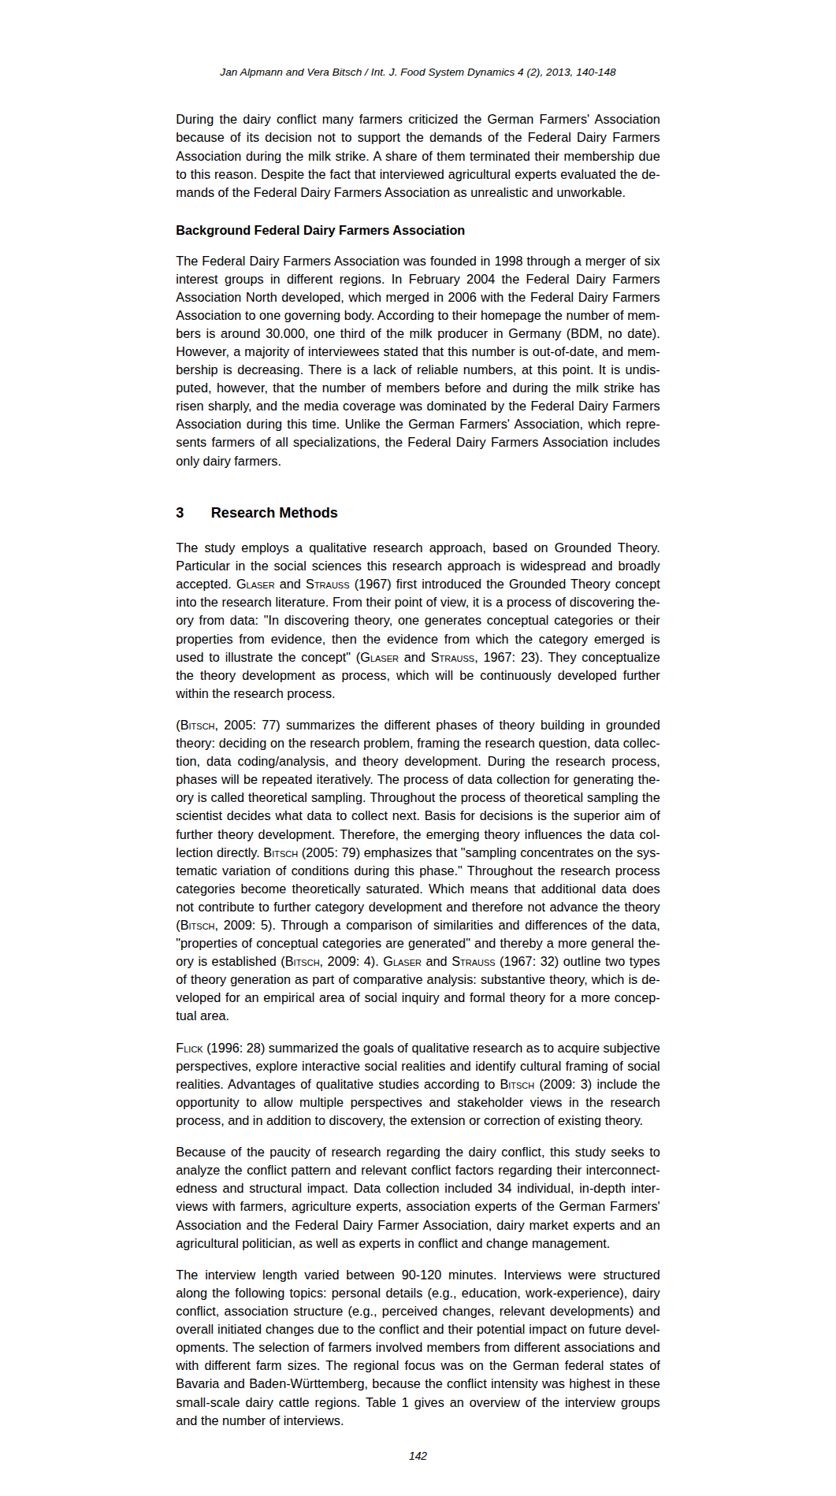Jan Alpmann and Vera Bitsch / Int. J. Food System Dynamics 4 (2), 2013, 140-148
During the dairy conflict many farmers criticized the German Farmers' Association because of its decision not to support the demands of the Federal Dairy Farmers Association during the milk strike. A share of them terminated their membership due to this reason. Despite the fact that interviewed agricultural experts evaluated the demands of the Federal Dairy Farmers Association as unrealistic and unworkable.
Background Federal Dairy Farmers Association
The Federal Dairy Farmers Association was founded in 1998 through a merger of six interest groups in different regions. In February 2004 the Federal Dairy Farmers Association North developed, which merged in 2006 with the Federal Dairy Farmers Association to one governing body. According to their homepage the number of members is around 30.000, one third of the milk producer in Germany (BDM, no date). However, a majority of interviewees stated that this number is out-of-date, and membership is decreasing. There is a lack of reliable numbers, at this point. It is undisputed, however, that the number of members before and during the milk strike has risen sharply, and the media coverage was dominated by the Federal Dairy Farmers Association during this time. Unlike the German Farmers' Association, which represents farmers of all specializations, the Federal Dairy Farmers Association includes only dairy farmers.
3 Research Methods
The study employs a qualitative research approach, based on Grounded Theory. Particular in the social sciences this research approach is widespread and broadly accepted. Glaser and Strauss (1967) first introduced the Grounded Theory concept into the research literature. From their point of view, it is a process of discovering theory from data: "In discovering theory, one generates conceptual categories or their properties from evidence, then the evidence from which the category emerged is used to illustrate the concept" (Glaser and Strauss, 1967: 23). They conceptualize the theory development as process, which will be continuously developed further within the research process.
(Bitsch, 2005: 77) summarizes the different phases of theory building in grounded theory: deciding on the research problem, framing the research question, data collection, data coding/analysis, and theory development. During the research process, phases will be repeated iteratively. The process of data collection for generating theory is called theoretical sampling. Throughout the process of theoretical sampling the scientist decides what data to collect next. Basis for decisions is the superior aim of further theory development. Therefore, the emerging theory influences the data collection directly. Bitsch (2005: 79) emphasizes that "sampling concentrates on the systematic variation of conditions during this phase." Throughout the research process categories become theoretically saturated. Which means that additional data does not contribute to further category development and therefore not advance the theory (Bitsch, 2009: 5). Through a comparison of similarities and differences of the data, "properties of conceptual categories are generated" and thereby a more general theory is established (Bitsch, 2009: 4). Glaser and Strauss (1967: 32) outline two types of theory generation as part of comparative analysis: substantive theory, which is developed for an empirical area of social inquiry and formal theory for a more conceptual area.
Flick (1996: 28) summarized the goals of qualitative research as to acquire subjective perspectives, explore interactive social realities and identify cultural framing of social realities. Advantages of qualitative studies according to Bitsch (2009: 3) include the opportunity to allow multiple perspectives and stakeholder views in the research process, and in addition to discovery, the extension or correction of existing theory.
Because of the paucity of research regarding the dairy conflict, this study seeks to analyze the conflict pattern and relevant conflict factors regarding their interconnectedness and structural impact. Data collection included 34 individual, in-depth interviews with farmers, agriculture experts, association experts of the German Farmers' Association and the Federal Dairy Farmer Association, dairy market experts and an agricultural politician, as well as experts in conflict and change management.
The interview length varied between 90-120 minutes. Interviews were structured along the following topics: personal details (e.g., education, work-experience), dairy conflict, association structure (e.g., perceived changes, relevant developments) and overall initiated changes due to the conflict and their potential impact on future developments. The selection of farmers involved members from different associations and with different farm sizes. The regional focus was on the German federal states of Bavaria and Baden-Württemberg, because the conflict intensity was highest in these small-scale dairy cattle regions. Table 1 gives an overview of the interview groups and the number of interviews.
142